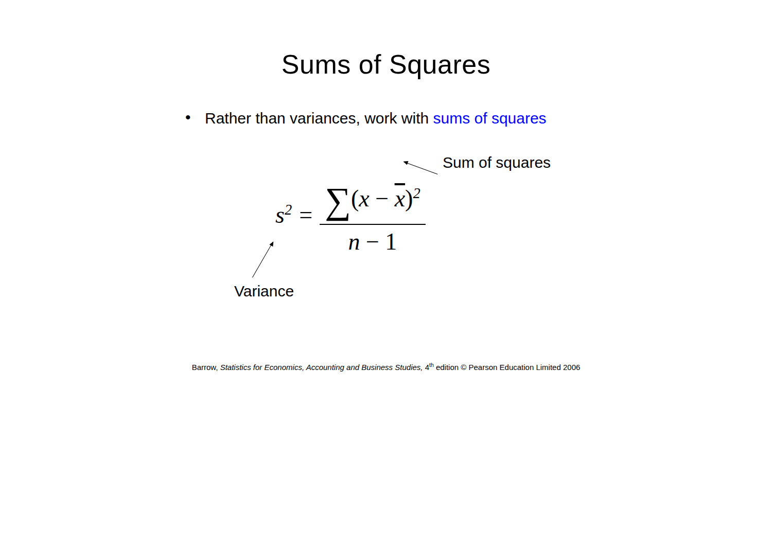Sums of Squares
Rather than variances, work with sums of squares
Sum of squares
s 2=∑(x − x)2 n − 1
Variance
Barrow, Statistics for Economics, Accounting and Business Studies, 4th edition © Pearson Education Limited 2006